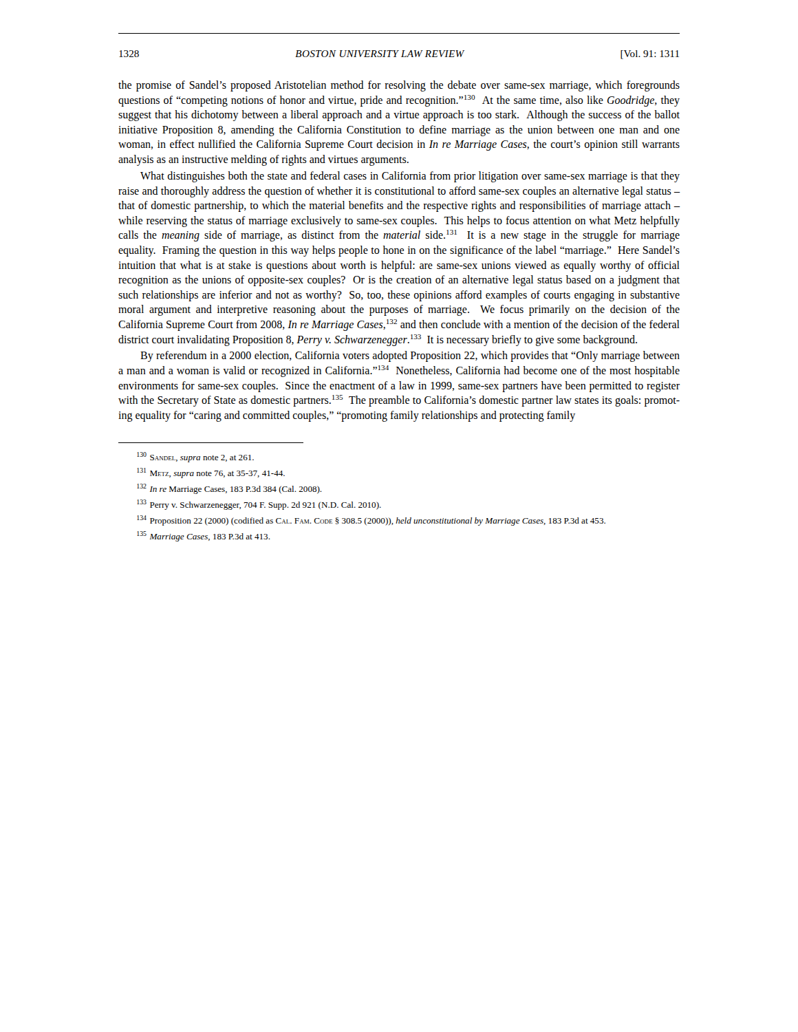1328 Boston University Law Review [Vol. 91: 1311
the promise of Sandel’s proposed Aristotelian method for resolving the debate over same-sex marriage, which foregrounds questions of “competing notions of honor and virtue, pride and recognition.”130 At the same time, also like Goodridge, they suggest that his dichotomy between a liberal approach and a virtue approach is too stark. Although the success of the ballot initiative Proposition 8, amending the California Constitution to define marriage as the union between one man and one woman, in effect nullified the California Supreme Court decision in In re Marriage Cases, the court’s opinion still warrants analysis as an instructive melding of rights and virtues arguments.
What distinguishes both the state and federal cases in California from prior litigation over same-sex marriage is that they raise and thoroughly address the question of whether it is constitutional to afford same-sex couples an alternative legal status – that of domestic partnership, to which the material benefits and the respective rights and responsibilities of marriage attach – while reserving the status of marriage exclusively to same-sex couples. This helps to focus attention on what Metz helpfully calls the meaning side of marriage, as distinct from the material side.131 It is a new stage in the struggle for marriage equality. Framing the question in this way helps people to hone in on the significance of the label “marriage.” Here Sandel’s intuition that what is at stake is questions about worth is helpful: are same-sex unions viewed as equally worthy of official recognition as the unions of opposite-sex couples? Or is the creation of an alternative legal status based on a judgment that such relationships are inferior and not as worthy? So, too, these opinions afford examples of courts engaging in substantive moral argument and interpretive reasoning about the purposes of marriage. We focus primarily on the decision of the California Supreme Court from 2008, In re Marriage Cases,132 and then conclude with a mention of the decision of the federal district court invalidating Proposition 8, Perry v. Schwarzenegger.133 It is necessary briefly to give some background.
By referendum in a 2000 election, California voters adopted Proposition 22, which provides that “Only marriage between a man and a woman is valid or recognized in California.”134 Nonetheless, California had become one of the most hospitable environments for same-sex couples. Since the enactment of a law in 1999, same-sex partners have been permitted to register with the Secretary of State as domestic partners.135 The preamble to California’s domestic partner law states its goals: promoting equality for “caring and committed couples,” “promoting family relationships and protecting family
Sandel, supra note 2, at 261.
Metz, supra note 76, at 35-37, 41-44.
In re Marriage Cases, 183 P.3d 384 (Cal. 2008).
Perry v. Schwarzenegger, 704 F. Supp. 2d 921 (N.D. Cal. 2010).
Proposition 22 (2000) (codified as Cal. Fam. Code § 308.5 (2000)), held unconstitutional by Marriage Cases, 183 P.3d at 453.
Marriage Cases, 183 P.3d at 413.